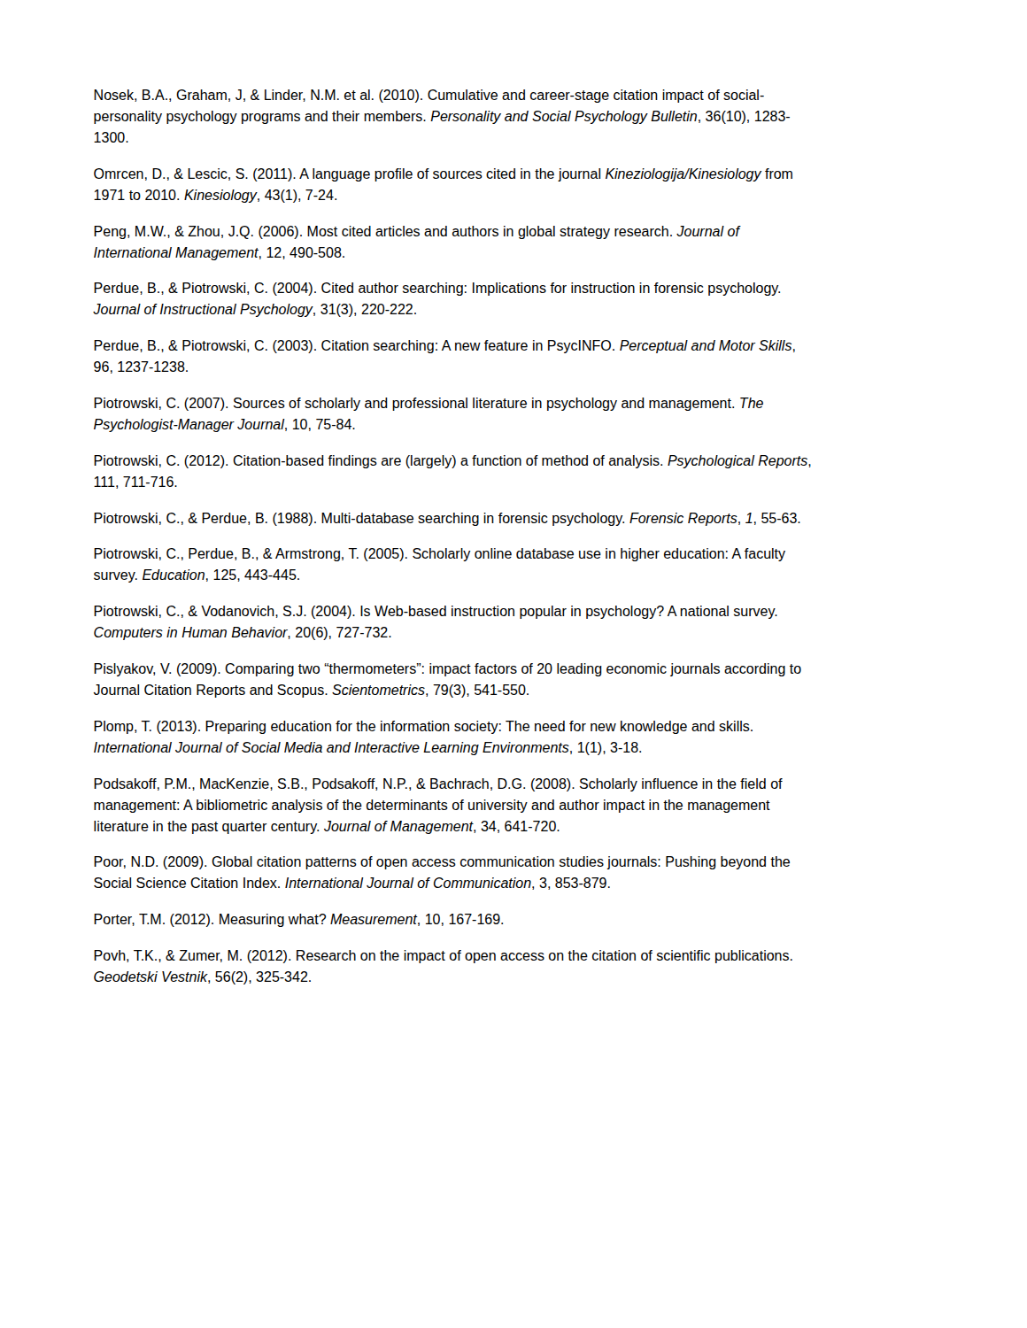Nosek, B.A., Graham, J, & Linder, N.M. et al. (2010). Cumulative and career-stage citation impact of social-personality psychology programs and their members. Personality and Social Psychology Bulletin, 36(10), 1283-1300.
Omrcen, D., & Lescic, S. (2011). A language profile of sources cited in the journal Kineziologija/Kinesiology from 1971 to 2010. Kinesiology, 43(1), 7-24.
Peng, M.W., & Zhou, J.Q. (2006). Most cited articles and authors in global strategy research. Journal of International Management, 12, 490-508.
Perdue, B., & Piotrowski, C. (2004). Cited author searching: Implications for instruction in forensic psychology. Journal of Instructional Psychology, 31(3), 220-222.
Perdue, B., & Piotrowski, C. (2003). Citation searching: A new feature in PsycINFO. Perceptual and Motor Skills, 96, 1237-1238.
Piotrowski, C. (2007). Sources of scholarly and professional literature in psychology and management. The Psychologist-Manager Journal, 10, 75-84.
Piotrowski, C. (2012). Citation-based findings are (largely) a function of method of analysis. Psychological Reports, 111, 711-716.
Piotrowski, C., & Perdue, B. (1988). Multi-database searching in forensic psychology. Forensic Reports, 1, 55-63.
Piotrowski, C., Perdue, B., & Armstrong, T. (2005). Scholarly online database use in higher education: A faculty survey. Education, 125, 443-445.
Piotrowski, C., & Vodanovich, S.J. (2004). Is Web-based instruction popular in psychology? A national survey. Computers in Human Behavior, 20(6), 727-732.
Pislyakov, V. (2009). Comparing two “thermometers”: impact factors of 20 leading economic journals according to Journal Citation Reports and Scopus. Scientometrics, 79(3), 541-550.
Plomp, T. (2013). Preparing education for the information society: The need for new knowledge and skills. International Journal of Social Media and Interactive Learning Environments, 1(1), 3-18.
Podsakoff, P.M., MacKenzie, S.B., Podsakoff, N.P., & Bachrach, D.G. (2008). Scholarly influence in the field of management: A bibliometric analysis of the determinants of university and author impact in the management literature in the past quarter century. Journal of Management, 34, 641-720.
Poor, N.D. (2009). Global citation patterns of open access communication studies journals: Pushing beyond the Social Science Citation Index. International Journal of Communication, 3, 853-879.
Porter, T.M. (2012). Measuring what? Measurement, 10, 167-169.
Povh, T.K., & Zumer, M. (2012). Research on the impact of open access on the citation of scientific publications. Geodetski Vestnik, 56(2), 325-342.